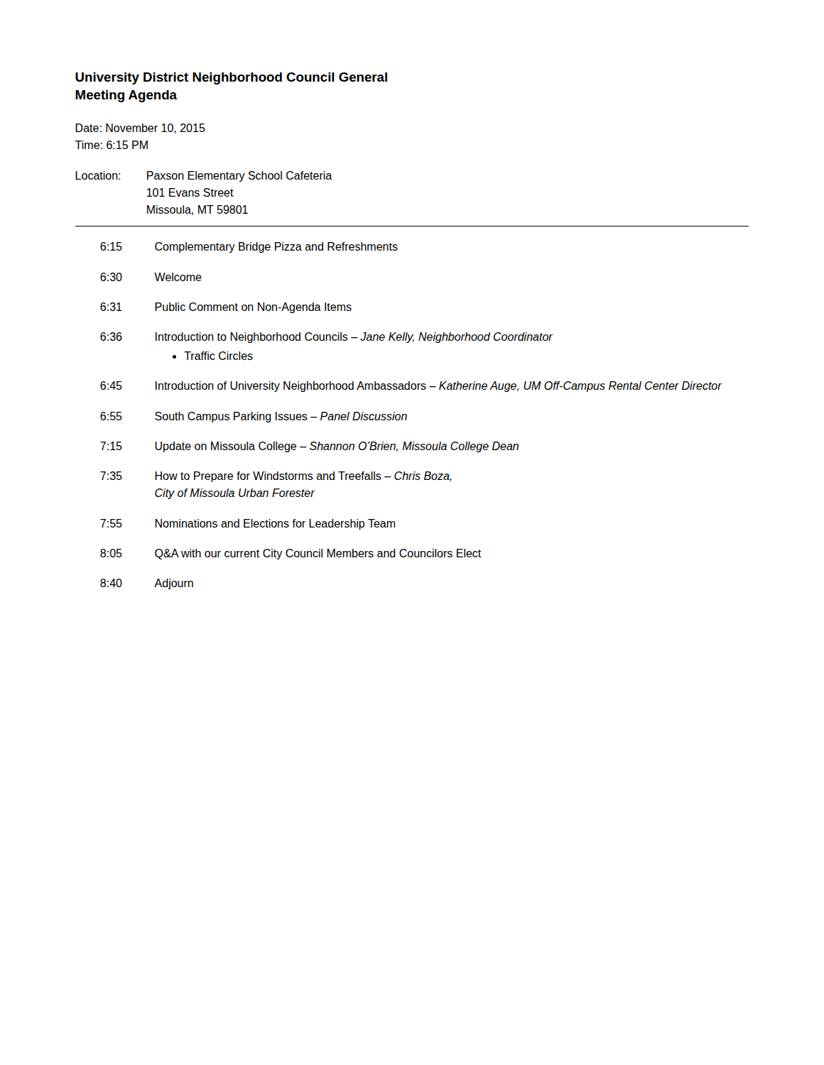University District Neighborhood Council General
Meeting Agenda
Date: November 10, 2015
Time: 6:15 PM
| Location: | Paxson Elementary School Cafeteria 101 Evans Street Missoula, MT 59801 |
| 6:15 | Complementary Bridge Pizza and Refreshments |
| 6:30 | Welcome |
| 6:31 | Public Comment on Non-Agenda Items |
| 6:36 | Introduction to Neighborhood Councils – Jane Kelly, Neighborhood Coordinator Traffic Circles |
| 6:45 | Introduction of University Neighborhood Ambassadors – Katherine Auge, UM Off-Campus Rental Center Director |
| 6:55 | South Campus Parking Issues – Panel Discussion |
| 7:15 | Update on Missoula College – Shannon O’Brien, Missoula College Dean |
| 7:35 | How to Prepare for Windstorms and Treefalls – Chris Boza, City of Missoula Urban Forester |
| 7:55 | Nominations and Elections for Leadership Team |
| 8:05 | Q&A with our current City Council Members and Councilors Elect |
| 8:40 | Adjourn |